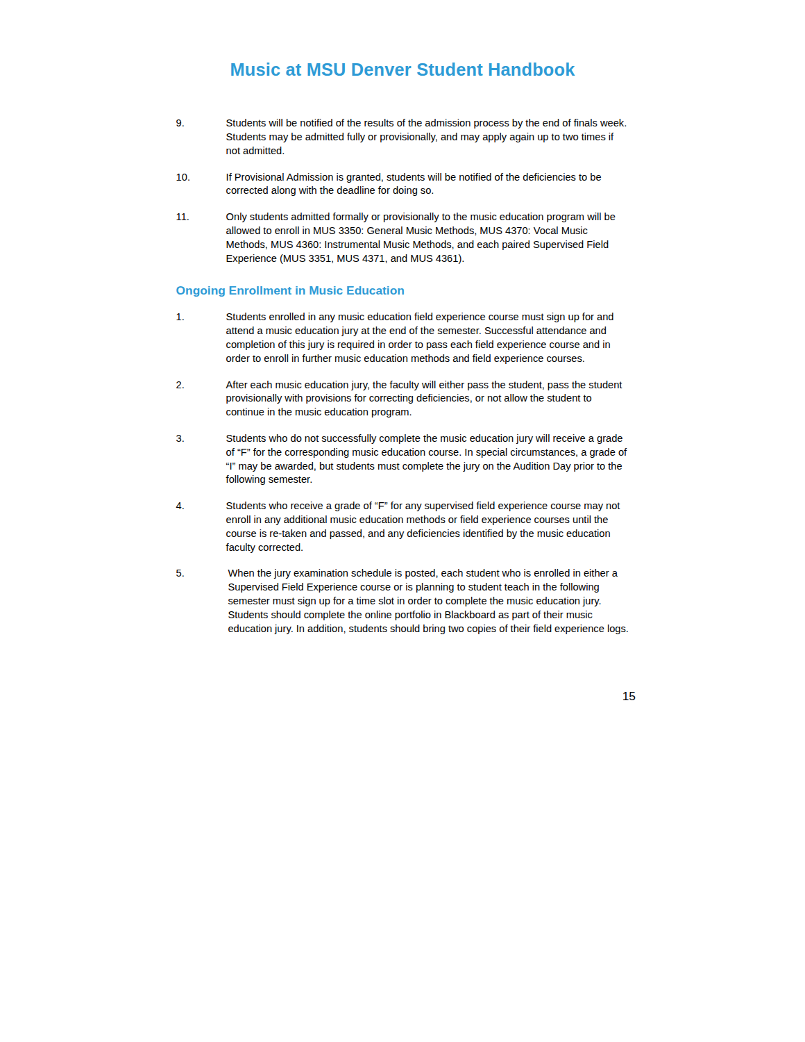Music at MSU Denver Student Handbook
9. Students will be notified of the results of the admission process by the end of finals week. Students may be admitted fully or provisionally, and may apply again up to two times if not admitted.
10. If Provisional Admission is granted, students will be notified of the deficiencies to be corrected along with the deadline for doing so.
11. Only students admitted formally or provisionally to the music education program will be allowed to enroll in MUS 3350: General Music Methods, MUS 4370: Vocal Music Methods, MUS 4360: Instrumental Music Methods, and each paired Supervised Field Experience (MUS 3351, MUS 4371, and MUS 4361).
Ongoing Enrollment in Music Education
1. Students enrolled in any music education field experience course must sign up for and attend a music education jury at the end of the semester. Successful attendance and completion of this jury is required in order to pass each field experience course and in order to enroll in further music education methods and field experience courses.
2. After each music education jury, the faculty will either pass the student, pass the student provisionally with provisions for correcting deficiencies, or not allow the student to continue in the music education program.
3. Students who do not successfully complete the music education jury will receive a grade of “F” for the corresponding music education course. In special circumstances, a grade of “I” may be awarded, but students must complete the jury on the Audition Day prior to the following semester.
4. Students who receive a grade of “F” for any supervised field experience course may not enroll in any additional music education methods or field experience courses until the course is re-taken and passed, and any deficiencies identified by the music education faculty corrected.
5. When the jury examination schedule is posted, each student who is enrolled in either a Supervised Field Experience course or is planning to student teach in the following semester must sign up for a time slot in order to complete the music education jury. Students should complete the online portfolio in Blackboard as part of their music education jury. In addition, students should bring two copies of their field experience logs.
15